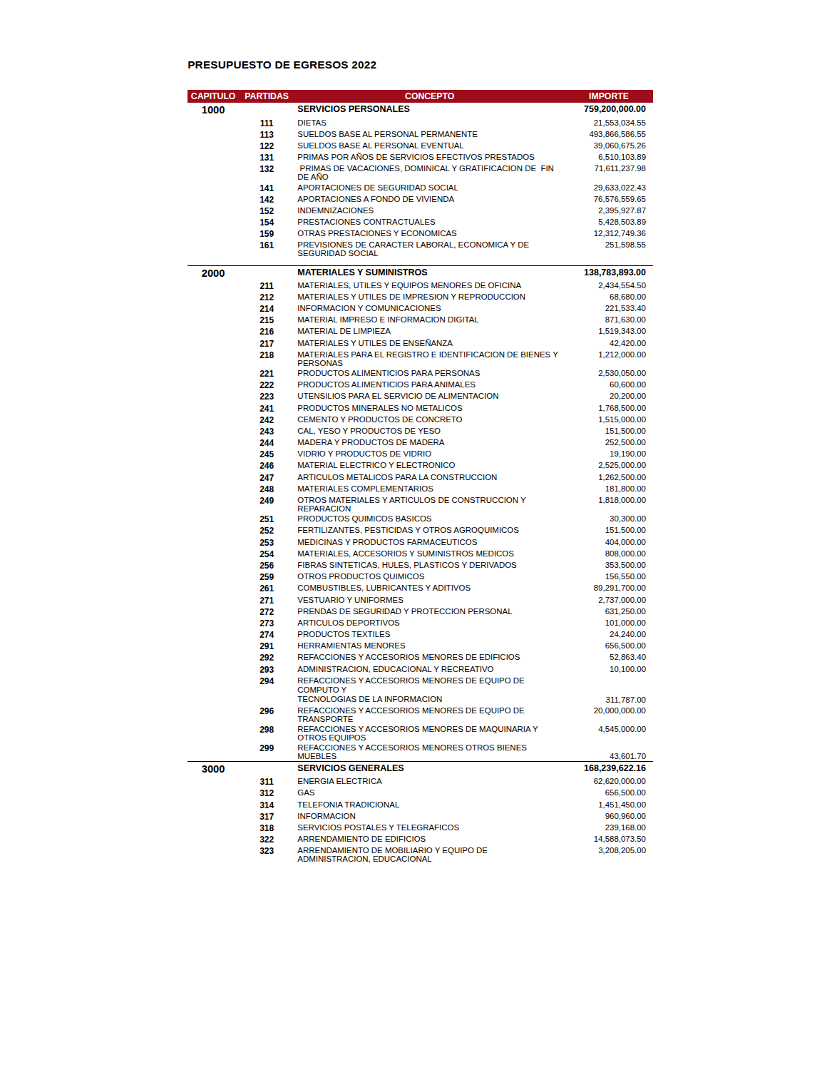PRESUPUESTO DE EGRESOS 2022
| CAPITULO | PARTIDAS | CONCEPTO | IMPORTE |
| --- | --- | --- | --- |
| 1000 | | SERVICIOS PERSONALES | 759,200,000.00 |
| | 111 | DIETAS | 21,553,034.55 |
| | 113 | SUELDOS BASE AL PERSONAL PERMANENTE | 493,866,586.55 |
| | 122 | SUELDOS BASE AL PERSONAL EVENTUAL | 39,060,675.26 |
| | 131 | PRIMAS POR AÑOS DE SERVICIOS EFECTIVOS PRESTADOS | 6,510,103.89 |
| | 132 | PRIMAS DE VACACIONES, DOMINICAL Y GRATIFICACION DE FIN DE AÑO | 71,611,237.98 |
| | 141 | APORTACIONES DE SEGURIDAD SOCIAL | 29,633,022.43 |
| | 142 | APORTACIONES A FONDO DE VIVIENDA | 76,576,559.65 |
| | 152 | INDEMNIZACIONES | 2,395,927.87 |
| | 154 | PRESTACIONES CONTRACTUALES | 5,428,503.89 |
| | 159 | OTRAS PRESTACIONES Y ECONOMICAS | 12,312,749.36 |
| | 161 | PREVISIONES DE CARACTER LABORAL, ECONOMICA Y DE SEGURIDAD SOCIAL | 251,598.55 |
| 2000 | | MATERIALES Y SUMINISTROS | 138,783,893.00 |
| | 211 | MATERIALES, UTILES Y EQUIPOS MENORES DE OFICINA | 2,434,554.50 |
| | 212 | MATERIALES Y UTILES DE IMPRESION Y REPRODUCCION | 68,680.00 |
| | 214 | INFORMACION Y COMUNICACIONES | 221,533.40 |
| | 215 | MATERIAL IMPRESO E INFORMACION DIGITAL | 871,630.00 |
| | 216 | MATERIAL DE LIMPIEZA | 1,519,343.00 |
| | 217 | MATERIALES Y UTILES DE ENSEÑANZA | 42,420.00 |
| | 218 | MATERIALES PARA EL REGISTRO E IDENTIFICACION DE BIENES Y PERSONAS | 1,212,000.00 |
| | 221 | PRODUCTOS ALIMENTICIOS PARA PERSONAS | 2,530,050.00 |
| | 222 | PRODUCTOS ALIMENTICIOS PARA ANIMALES | 60,600.00 |
| | 223 | UTENSILIOS PARA EL SERVICIO DE ALIMENTACION | 20,200.00 |
| | 241 | PRODUCTOS MINERALES NO METALICOS | 1,768,500.00 |
| | 242 | CEMENTO Y PRODUCTOS DE CONCRETO | 1,515,000.00 |
| | 243 | CAL, YESO Y PRODUCTOS DE YESO | 151,500.00 |
| | 244 | MADERA Y PRODUCTOS DE MADERA | 252,500.00 |
| | 245 | VIDRIO Y PRODUCTOS DE VIDRIO | 19,190.00 |
| | 246 | MATERIAL ELECTRICO Y ELECTRONICO | 2,525,000.00 |
| | 247 | ARTICULOS METALICOS PARA LA CONSTRUCCION | 1,262,500.00 |
| | 248 | MATERIALES COMPLEMENTARIOS | 181,800.00 |
| | 249 | OTROS MATERIALES Y ARTICULOS DE CONSTRUCCION Y REPARACION | 1,818,000.00 |
| | 251 | PRODUCTOS QUIMICOS BASICOS | 30,300.00 |
| | 252 | FERTILIZANTES, PESTICIDAS Y OTROS AGROQUIMICOS | 151,500.00 |
| | 253 | MEDICINAS Y PRODUCTOS FARMACEUTICOS | 404,000.00 |
| | 254 | MATERIALES, ACCESORIOS Y SUMINISTROS MEDICOS | 808,000.00 |
| | 256 | FIBRAS SINTETICAS, HULES, PLASTICOS Y DERIVADOS | 353,500.00 |
| | 259 | OTROS PRODUCTOS QUIMICOS | 156,550.00 |
| | 261 | COMBUSTIBLES, LUBRICANTES Y ADITIVOS | 89,291,700.00 |
| | 271 | VESTUARIO Y UNIFORMES | 2,737,000.00 |
| | 272 | PRENDAS DE SEGURIDAD Y PROTECCION PERSONAL | 631,250.00 |
| | 273 | ARTICULOS DEPORTIVOS | 101,000.00 |
| | 274 | PRODUCTOS TEXTILES | 24,240.00 |
| | 291 | HERRAMIENTAS MENORES | 656,500.00 |
| | 292 | REFACCIONES Y ACCESORIOS MENORES DE EDIFICIOS | 52,863.40 |
| | 293 | ADMINISTRACION, EDUCACIONAL Y RECREATIVO | 10,100.00 |
| | 294 | REFACCIONES Y ACCESORIOS MENORES DE EQUIPO DE COMPUTO Y TECNOLOGIAS DE LA INFORMACION | 311,787.00 |
| | 296 | REFACCIONES Y ACCESORIOS MENORES DE EQUIPO DE TRANSPORTE | 20,000,000.00 |
| | 298 | REFACCIONES Y ACCESORIOS MENORES DE MAQUINARIA Y OTROS EQUIPOS | 4,545,000.00 |
| | 299 | REFACCIONES Y ACCESORIOS MENORES OTROS BIENES MUEBLES | 43,601.70 |
| 3000 | | SERVICIOS GENERALES | 168,239,622.16 |
| | 311 | ENERGIA ELECTRICA | 62,620,000.00 |
| | 312 | GAS | 656,500.00 |
| | 314 | TELEFONIA TRADICIONAL | 1,451,450.00 |
| | 317 | INFORMACION | 960,960.00 |
| | 318 | SERVICIOS POSTALES Y TELEGRAFICOS | 239,168.00 |
| | 322 | ARRENDAMIENTO DE EDIFICIOS | 14,588,073.50 |
| | 323 | ARRENDAMIENTO DE MOBILIARIO Y EQUIPO DE ADMINISTRACION, EDUCACIONAL | 3,208,205.00 |